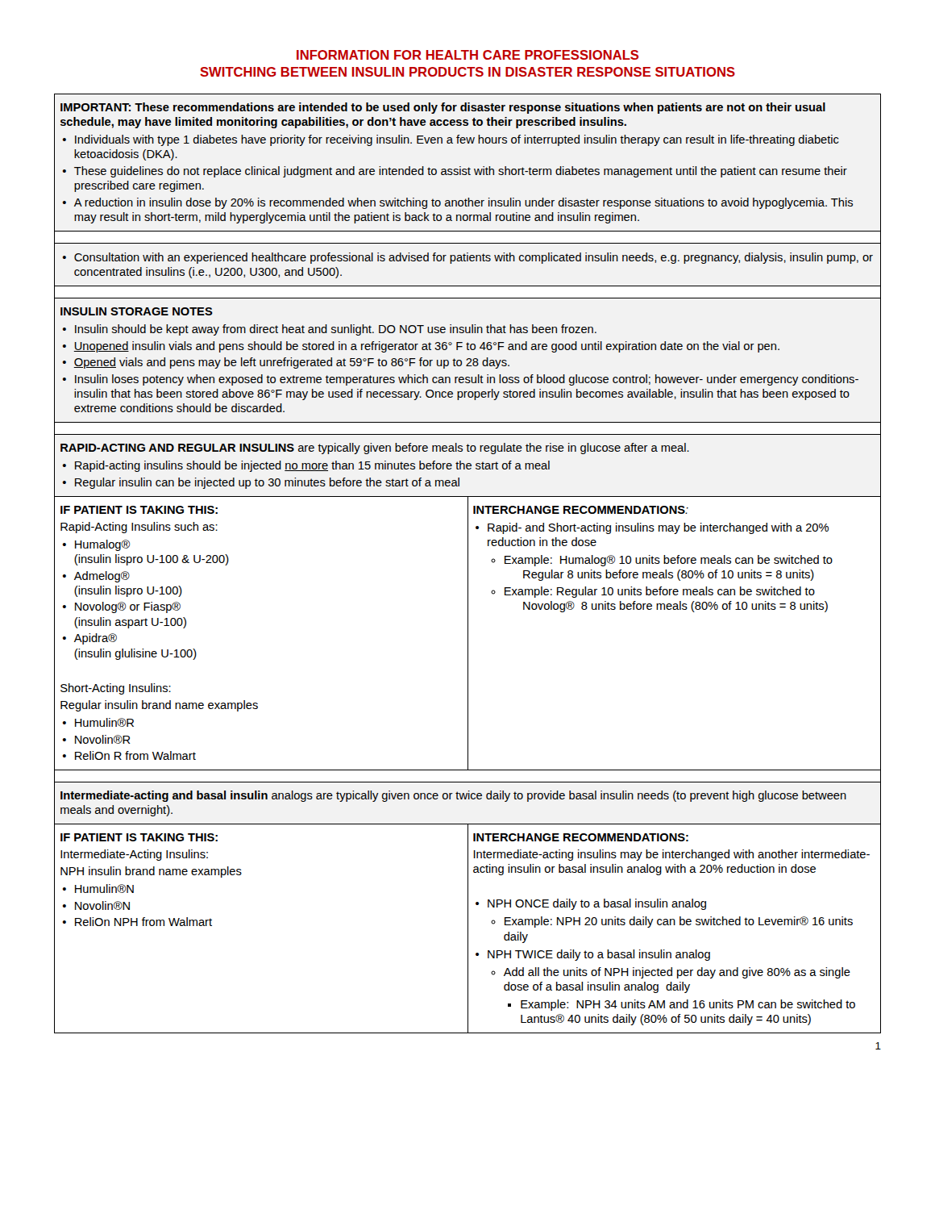INFORMATION FOR HEALTH CARE PROFESSIONALS
SWITCHING BETWEEN INSULIN PRODUCTS IN DISASTER RESPONSE SITUATIONS
| IMPORTANT: These recommendations are intended to be used only for disaster response situations when patients are not on their usual schedule, may have limited monitoring capabilities, or don’t have access to their prescribed insulins. Individuals with type 1 diabetes have priority for receiving insulin. Even a few hours of interrupted insulin therapy can result in life-threating diabetic ketoacidosis (DKA). These guidelines do not replace clinical judgment and are intended to assist with short-term diabetes management until the patient can resume their prescribed care regimen. A reduction in insulin dose by 20% is recommended when switching to another insulin under disaster response situations to avoid hypoglycemia. This may result in short-term, mild hyperglycemia until the patient is back to a normal routine and insulin regimen. |
| Consultation with an experienced healthcare professional is advised for patients with complicated insulin needs, e.g. pregnancy, dialysis, insulin pump, or concentrated insulins (i.e., U200, U300, and U500). |
| INSULIN STORAGE NOTES Insulin should be kept away from direct heat and sunlight. DO NOT use insulin that has been frozen. Unopened insulin vials and pens should be stored in a refrigerator at 36° F to 46°F and are good until expiration date on the vial or pen. Opened vials and pens may be left unrefrigerated at 59°F to 86°F for up to 28 days. Insulin loses potency when exposed to extreme temperatures which can result in loss of blood glucose control; however- under emergency conditions- insulin that has been stored above 86°F may be used if necessary. Once properly stored insulin becomes available, insulin that has been exposed to extreme conditions should be discarded. |
| RAPID-ACTING AND REGULAR INSULINS are typically given before meals to regulate the rise in glucose after a meal. Rapid-acting insulins should be injected no more than 15 minutes before the start of a meal Regular insulin can be injected up to 30 minutes before the start of a meal |
| IF PATIENT IS TAKING THIS: Rapid-Acting Insulins such as: Humalog® (insulin lispro U-100 & U-200) Admelog® (insulin lispro U-100) Novolog® or Fiasp® (insulin aspart U-100) Apidra® (insulin glulisine U-100) Short-Acting Insulins: Regular insulin brand name examples Humulin®R Novolin®R ReliOn R from Walmart | INTERCHANGE RECOMMENDATIONS : Rapid- and Short-acting insulins may be interchanged with a 20% reduction in the dose Example: Humalog® 10 units before meals can be switched to Regular 8 units before meals (80% of 10 units = 8 units) Example: Regular 10 units before meals can be switched to Novolog® 8 units before meals (80% of 10 units = 8 units) |
| Intermediate-acting and basal insulin analogs are typically given once or twice daily to provide basal insulin needs (to prevent high glucose between meals and overnight). |
| IF PATIENT IS TAKING THIS: Intermediate-Acting Insulins: NPH insulin brand name examples Humulin®N Novolin®N ReliOn NPH from Walmart | INTERCHANGE RECOMMENDATIONS: Intermediate-acting insulins may be interchanged with another intermediate-acting insulin or basal insulin analog with a 20% reduction in dose NPH ONCE daily to a basal insulin analog Example: NPH 20 units daily can be switched to Levemir® 16 units daily NPH TWICE daily to a basal insulin analog Add all the units of NPH injected per day and give 80% as a single dose of a basal insulin analog daily Example: NPH 34 units AM and 16 units PM can be switched to Lantus® 40 units daily (80% of 50 units daily = 40 units) |
1